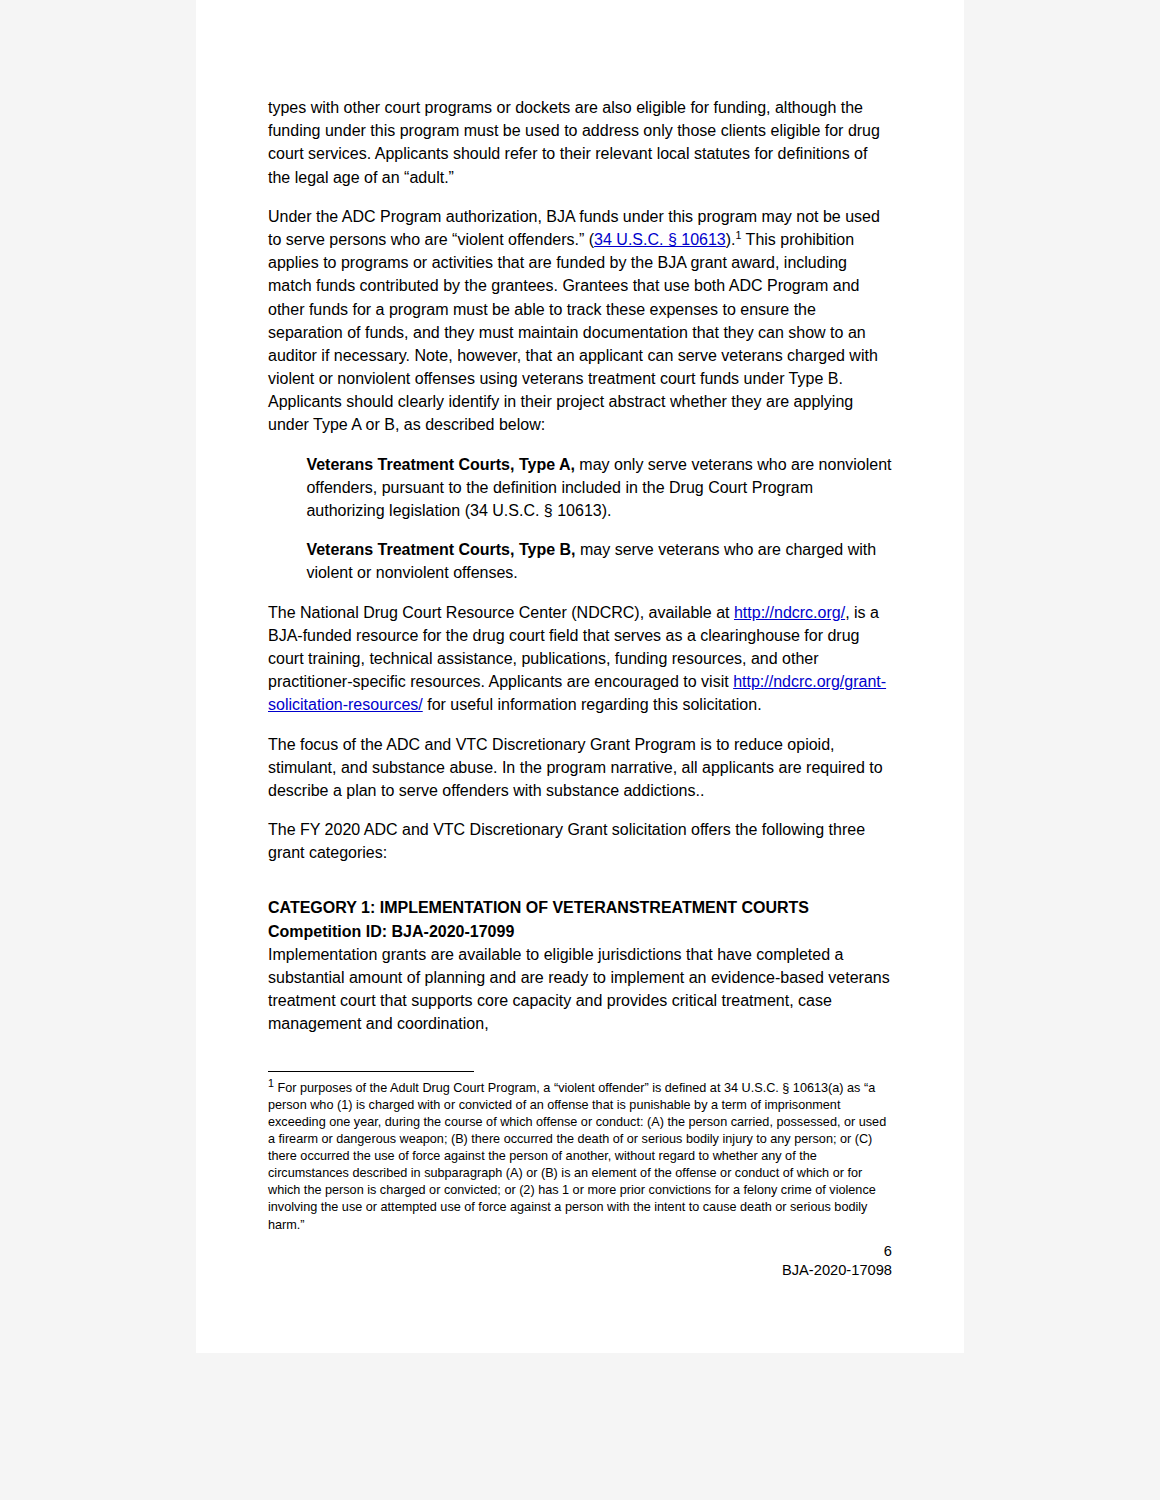types with other court programs or dockets are also eligible for funding, although the funding under this program must be used to address only those clients eligible for drug court services. Applicants should refer to their relevant local statutes for definitions of the legal age of an “adult.”
Under the ADC Program authorization, BJA funds under this program may not be used to serve persons who are “violent offenders.” (34 U.S.C. § 10613).1 This prohibition applies to programs or activities that are funded by the BJA grant award, including match funds contributed by the grantees. Grantees that use both ADC Program and other funds for a program must be able to track these expenses to ensure the separation of funds, and they must maintain documentation that they can show to an auditor if necessary. Note, however, that an applicant can serve veterans charged with violent or nonviolent offenses using veterans treatment court funds under Type B. Applicants should clearly identify in their project abstract whether they are applying under Type A or B, as described below:
Veterans Treatment Courts, Type A, may only serve veterans who are nonviolent offenders, pursuant to the definition included in the Drug Court Program authorizing legislation (34 U.S.C. § 10613).
Veterans Treatment Courts, Type B, may serve veterans who are charged with violent or nonviolent offenses.
The National Drug Court Resource Center (NDCRC), available at http://ndcrc.org/, is a BJA-funded resource for the drug court field that serves as a clearinghouse for drug court training, technical assistance, publications, funding resources, and other practitioner-specific resources. Applicants are encouraged to visit http://ndcrc.org/grant- solicitation-resources/ for useful information regarding this solicitation.
The focus of the ADC and VTC Discretionary Grant Program is to reduce opioid, stimulant, and substance abuse. In the program narrative, all applicants are required to describe a plan to serve offenders with substance addictions..
The FY 2020 ADC and VTC Discretionary Grant solicitation offers the following three grant categories:
CATEGORY 1: IMPLEMENTATION OF VETERANSTREATMENT COURTS
Competition ID: BJA-2020-17099
Implementation grants are available to eligible jurisdictions that have completed a substantial amount of planning and are ready to implement an evidence-based veterans treatment court that supports core capacity and provides critical treatment, case management and coordination,
1 For purposes of the Adult Drug Court Program, a “violent offender” is defined at 34 U.S.C. § 10613(a) as “a person who (1) is charged with or convicted of an offense that is punishable by a term of imprisonment exceeding one year, during the course of which offense or conduct: (A) the person carried, possessed, or used a firearm or dangerous weapon; (B) there occurred the death of or serious bodily injury to any person; or (C) there occurred the use of force against the person of another, without regard to whether any of the circumstances described in subparagraph (A) or (B) is an element of the offense or conduct of which or for which the person is charged or convicted; or (2) has 1 or more prior convictions for a felony crime of violence involving the use or attempted use of force against a person with the intent to cause death or serious bodily harm.”
6
BJA-2020-17098